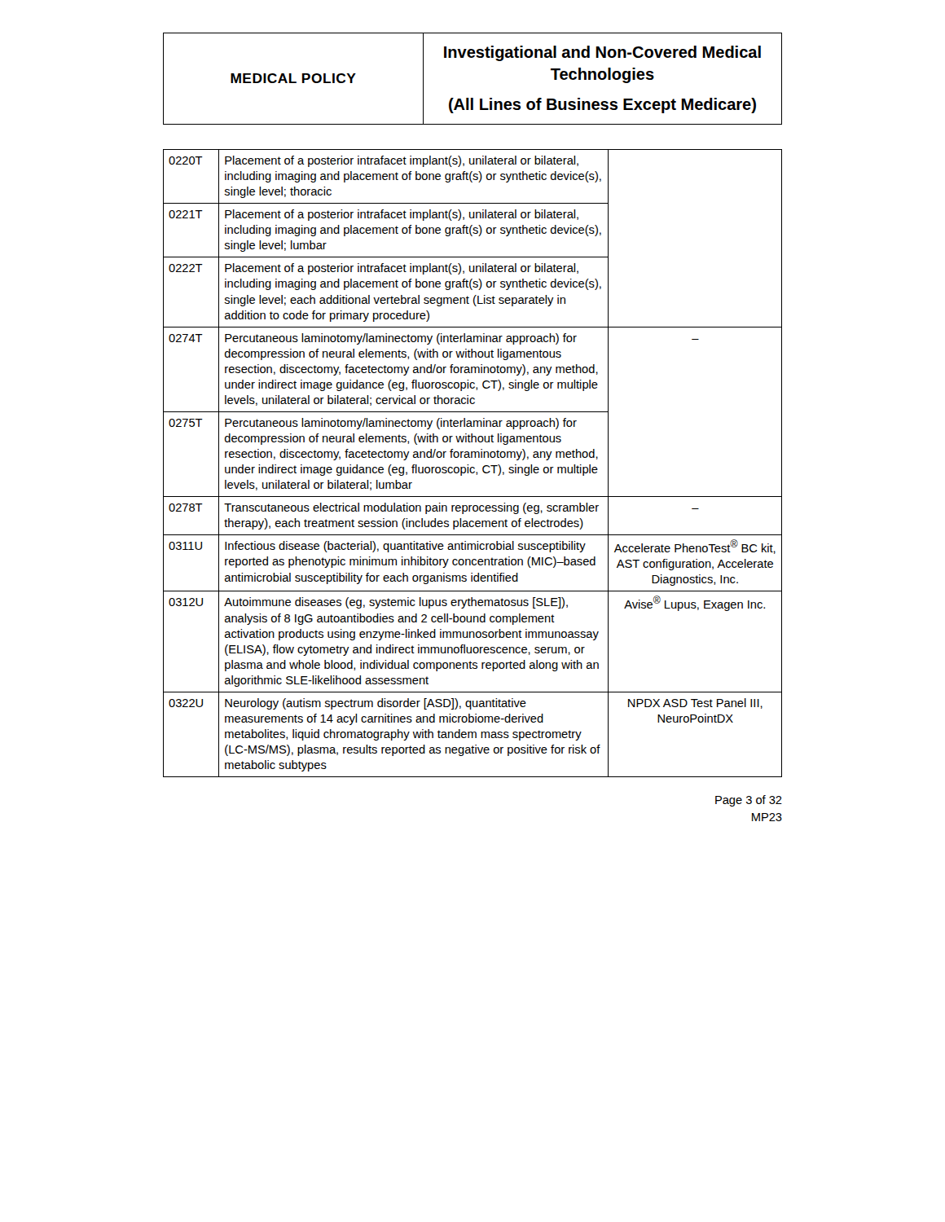| MEDICAL POLICY | Investigational and Non-Covered Medical Technologies (All Lines of Business Except Medicare) |
| 0220T | Placement of a posterior intrafacet implant(s), unilateral or bilateral, including imaging and placement of bone graft(s) or synthetic device(s), single level; thoracic | |
| 0221T | Placement of a posterior intrafacet implant(s), unilateral or bilateral, including imaging and placement of bone graft(s) or synthetic device(s), single level; lumbar | |
| 0222T | Placement of a posterior intrafacet implant(s), unilateral or bilateral, including imaging and placement of bone graft(s) or synthetic device(s), single level; each additional vertebral segment (List separately in addition to code for primary procedure) | |
| 0274T | Percutaneous laminotomy/laminectomy (interlaminar approach) for decompression of neural elements, (with or without ligamentous resection, discectomy, facetectomy and/or foraminotomy), any method, under indirect image guidance (eg, fluoroscopic, CT), single or multiple levels, unilateral or bilateral; cervical or thoracic | – |
| 0275T | Percutaneous laminotomy/laminectomy (interlaminar approach) for decompression of neural elements, (with or without ligamentous resection, discectomy, facetectomy and/or foraminotomy), any method, under indirect image guidance (eg, fluoroscopic, CT), single or multiple levels, unilateral or bilateral; lumbar |
| 0278T | Transcutaneous electrical modulation pain reprocessing (eg, scrambler therapy), each treatment session (includes placement of electrodes) | – |
| 0311U | Infectious disease (bacterial), quantitative antimicrobial susceptibility reported as phenotypic minimum inhibitory concentration (MIC)–based antimicrobial susceptibility for each organisms identified | Accelerate PhenoTest ® BC kit, AST configuration, Accelerate Diagnostics, Inc. |
| 0312U | Autoimmune diseases (eg, systemic lupus erythematosus [SLE]), analysis of 8 IgG autoantibodies and 2 cell-bound complement activation products using enzyme-linked immunosorbent immunoassay (ELISA), flow cytometry and indirect immunofluorescence, serum, or plasma and whole blood, individual components reported along with an algorithmic SLE-likelihood assessment | Avise ® Lupus, Exagen Inc. |
| 0322U | Neurology (autism spectrum disorder [ASD]), quantitative measurements of 14 acyl carnitines and microbiome-derived metabolites, liquid chromatography with tandem mass spectrometry (LC-MS/MS), plasma, results reported as negative or positive for risk of metabolic subtypes | NPDX ASD Test Panel III, NeuroPointDX |
Page 3 of 32
MP23